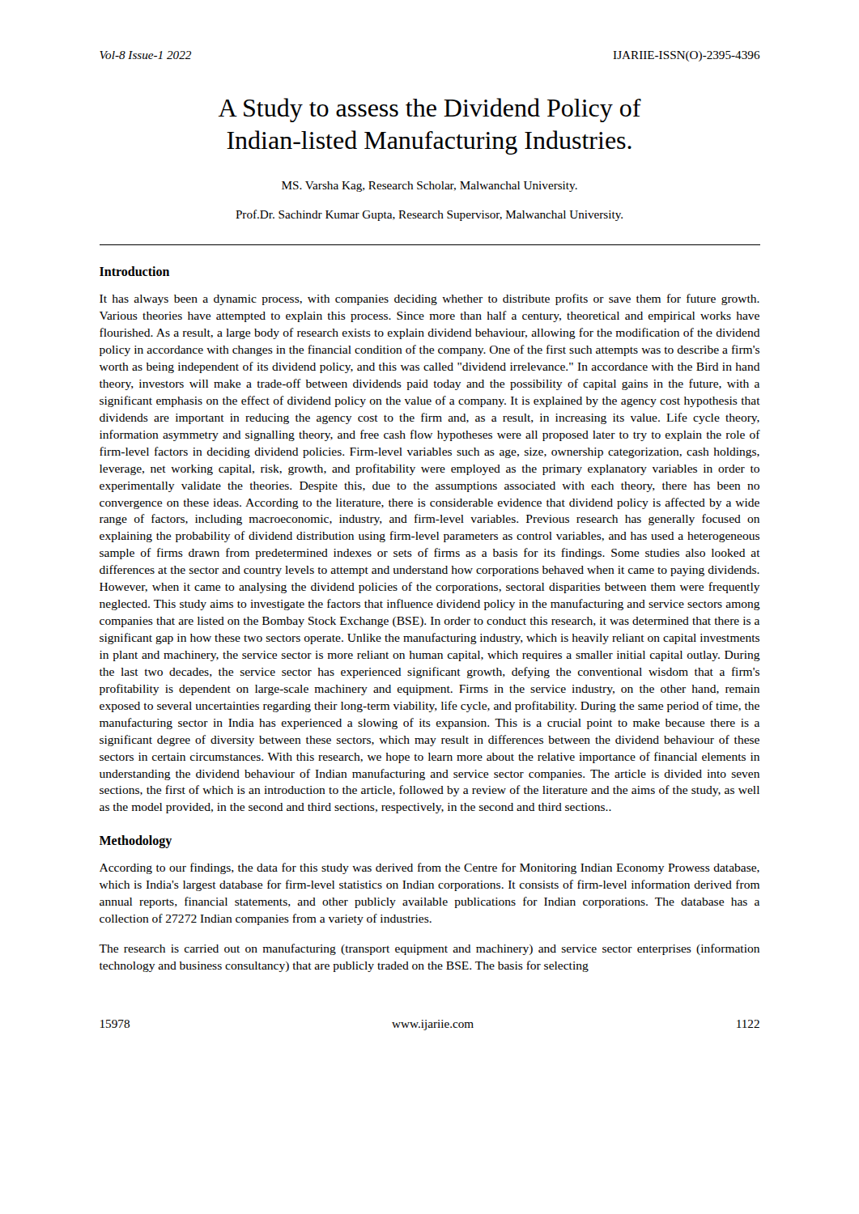Vol-8 Issue-1 2022 IJARIIE-ISSN(O)-2395-4396
A Study to assess the Dividend Policy of
Indian-listed Manufacturing Industries.
MS. Varsha Kag, Research Scholar, Malwanchal University.
Prof.Dr. Sachindr Kumar Gupta, Research Supervisor, Malwanchal University.
Introduction
It has always been a dynamic process, with companies deciding whether to distribute profits or save them for future growth. Various theories have attempted to explain this process. Since more than half a century, theoretical and empirical works have flourished. As a result, a large body of research exists to explain dividend behaviour, allowing for the modification of the dividend policy in accordance with changes in the financial condition of the company. One of the first such attempts was to describe a firm's worth as being independent of its dividend policy, and this was called "dividend irrelevance." In accordance with the Bird in hand theory, investors will make a trade-off between dividends paid today and the possibility of capital gains in the future, with a significant emphasis on the effect of dividend policy on the value of a company. It is explained by the agency cost hypothesis that dividends are important in reducing the agency cost to the firm and, as a result, in increasing its value. Life cycle theory, information asymmetry and signalling theory, and free cash flow hypotheses were all proposed later to try to explain the role of firm-level factors in deciding dividend policies. Firm-level variables such as age, size, ownership categorization, cash holdings, leverage, net working capital, risk, growth, and profitability were employed as the primary explanatory variables in order to experimentally validate the theories. Despite this, due to the assumptions associated with each theory, there has been no convergence on these ideas. According to the literature, there is considerable evidence that dividend policy is affected by a wide range of factors, including macroeconomic, industry, and firm-level variables. Previous research has generally focused on explaining the probability of dividend distribution using firm-level parameters as control variables, and has used a heterogeneous sample of firms drawn from predetermined indexes or sets of firms as a basis for its findings. Some studies also looked at differences at the sector and country levels to attempt and understand how corporations behaved when it came to paying dividends. However, when it came to analysing the dividend policies of the corporations, sectoral disparities between them were frequently neglected. This study aims to investigate the factors that influence dividend policy in the manufacturing and service sectors among companies that are listed on the Bombay Stock Exchange (BSE). In order to conduct this research, it was determined that there is a significant gap in how these two sectors operate. Unlike the manufacturing industry, which is heavily reliant on capital investments in plant and machinery, the service sector is more reliant on human capital, which requires a smaller initial capital outlay. During the last two decades, the service sector has experienced significant growth, defying the conventional wisdom that a firm's profitability is dependent on large-scale machinery and equipment. Firms in the service industry, on the other hand, remain exposed to several uncertainties regarding their long-term viability, life cycle, and profitability. During the same period of time, the manufacturing sector in India has experienced a slowing of its expansion. This is a crucial point to make because there is a significant degree of diversity between these sectors, which may result in differences between the dividend behaviour of these sectors in certain circumstances. With this research, we hope to learn more about the relative importance of financial elements in understanding the dividend behaviour of Indian manufacturing and service sector companies. The article is divided into seven sections, the first of which is an introduction to the article, followed by a review of the literature and the aims of the study, as well as the model provided, in the second and third sections, respectively, in the second and third sections..
Methodology
According to our findings, the data for this study was derived from the Centre for Monitoring Indian Economy Prowess database, which is India's largest database for firm-level statistics on Indian corporations. It consists of firm-level information derived from annual reports, financial statements, and other publicly available publications for Indian corporations. The database has a collection of 27272 Indian companies from a variety of industries.
The research is carried out on manufacturing (transport equipment and machinery) and service sector enterprises (information technology and business consultancy) that are publicly traded on the BSE. The basis for selecting
15978 www.ijariie.com 1122